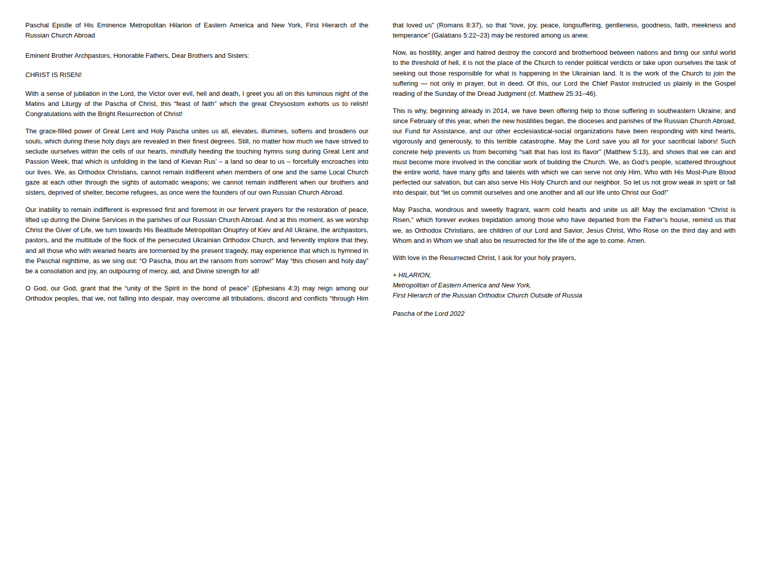Paschal Epistle of His Eminence Metropolitan Hilarion of Eastern America and New York, First Hierarch of the Russian Church Abroad
Eminent Brother Archpastors, Honorable Fathers, Dear Brothers and Sisters:
CHRIST IS RISEN!
With a sense of jubilation in the Lord, the Victor over evil, hell and death, I greet you all on this luminous night of the Matins and Liturgy of the Pascha of Christ, this “feast of faith” which the great Chrysostom exhorts us to relish! Congratulations with the Bright Resurrection of Christ!
The grace-filled power of Great Lent and Holy Pascha unites us all, elevates, illumines, softens and broadens our souls, which during these holy days are revealed in their finest degrees. Still, no matter how much we have strived to seclude ourselves within the cells of our hearts, mindfully heeding the touching hymns sung during Great Lent and Passion Week, that which is unfolding in the land of Kievan Rus’ – a land so dear to us – forcefully encroaches into our lives. We, as Orthodox Christians, cannot remain indifferent when members of one and the same Local Church gaze at each other through the sights of automatic weapons; we cannot remain indifferent when our brothers and sisters, deprived of shelter, become refugees, as once were the founders of our own Russian Church Abroad.
Our inability to remain indifferent is expressed first and foremost in our fervent prayers for the restoration of peace, lifted up during the Divine Services in the parishes of our Russian Church Abroad. And at this moment, as we worship Christ the Giver of Life, we turn towards His Beatitude Metropolitan Onuphry of Kiev and All Ukraine, the archpastors, pastors, and the multitude of the flock of the persecuted Ukrainian Orthodox Church, and fervently implore that they, and all those who with wearied hearts are tormented by the present tragedy, may experience that which is hymned in the Paschal nighttime, as we sing out: “O Pascha, thou art the ransom from sorrow!” May “this chosen and holy day” be a consolation and joy, an outpouring of mercy, aid, and Divine strength for all!
O God, our God, grant that the “unity of the Spirit in the bond of peace” (Ephesians 4:3) may reign among our Orthodox peoples, that we, not falling into despair, may overcome all tribulations, discord and conflicts “through Him that loved us” (Romans 8:37), so that “love, joy, peace, longsuffering, gentleness, goodness, faith, meekness and temperance” (Galatians 5:22–23) may be restored among us anew.
Now, as hostility, anger and hatred destroy the concord and brotherhood between nations and bring our sinful world to the threshold of hell, it is not the place of the Church to render political verdicts or take upon ourselves the task of seeking out those responsible for what is happening in the Ukrainian land. It is the work of the Church to join the suffering — not only in prayer, but in deed. Of this, our Lord the Chief Pastor instructed us plainly in the Gospel reading of the Sunday of the Dread Judgment (cf. Matthew 25:31–46).
This is why, beginning already in 2014, we have been offering help to those suffering in southeastern Ukraine; and since February of this year, when the new hostilities began, the dioceses and parishes of the Russian Church Abroad, our Fund for Assistance, and our other ecclesiastical-social organizations have been responding with kind hearts, vigorously and generously, to this terrible catastrophe. May the Lord save you all for your sacrificial labors! Such concrete help prevents us from becoming “salt that has lost its flavor” (Matthew 5:13), and shows that we can and must become more involved in the conciliar work of building the Church. We, as God’s people, scattered throughout the entire world, have many gifts and talents with which we can serve not only Him, Who with His Most-Pure Blood perfected our salvation, but can also serve His Holy Church and our neighbor. So let us not grow weak in spirit or fall into despair, but “let us commit ourselves and one another and all our life unto Christ our God!”
May Pascha, wondrous and sweetly fragrant, warm cold hearts and unite us all! May the exclamation “Christ is Risen,” which forever evokes trepidation among those who have departed from the Father’s house, remind us that we, as Orthodox Christians, are children of our Lord and Savior, Jesus Christ, Who Rose on the third day and with Whom and in Whom we shall also be resurrected for the life of the age to come. Amen.
With love in the Resurrected Christ, I ask for your holy prayers,
+ HILARION,
Metropolitan of Eastern America and New York,
First Hierarch of the Russian Orthodox Church Outside of Russia
Pascha of the Lord 2022